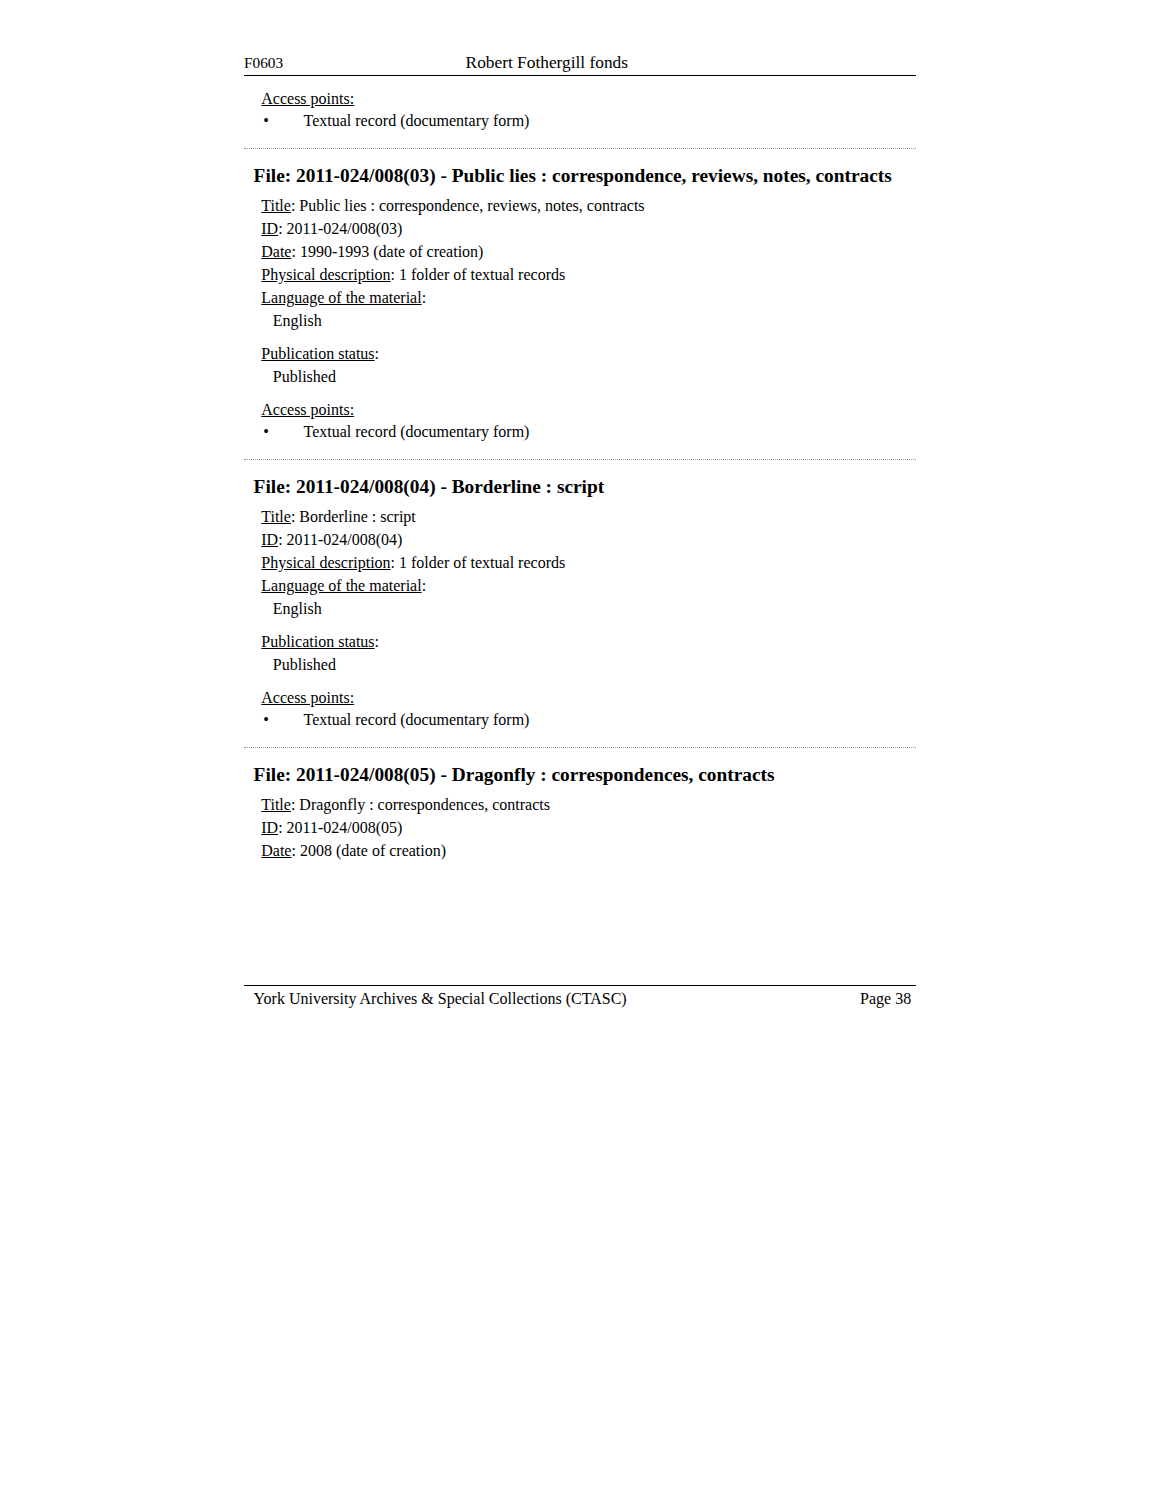F0603
Robert Fothergill fonds
Access points:
Textual record (documentary form)
File: 2011-024/008(03) - Public lies : correspondence, reviews, notes, contracts
Title: Public lies : correspondence, reviews, notes, contracts
ID: 2011-024/008(03)
Date: 1990-1993 (date of creation)
Physical description: 1 folder of textual records
Language of the material:
English
Publication status:
Published
Access points:
Textual record (documentary form)
File: 2011-024/008(04) - Borderline : script
Title: Borderline : script
ID: 2011-024/008(04)
Physical description: 1 folder of textual records
Language of the material:
English
Publication status:
Published
Access points:
Textual record (documentary form)
File: 2011-024/008(05) - Dragonfly : correspondences, contracts
Title: Dragonfly : correspondences, contracts
ID: 2011-024/008(05)
Date: 2008 (date of creation)
York University Archives & Special Collections (CTASC)
Page 38